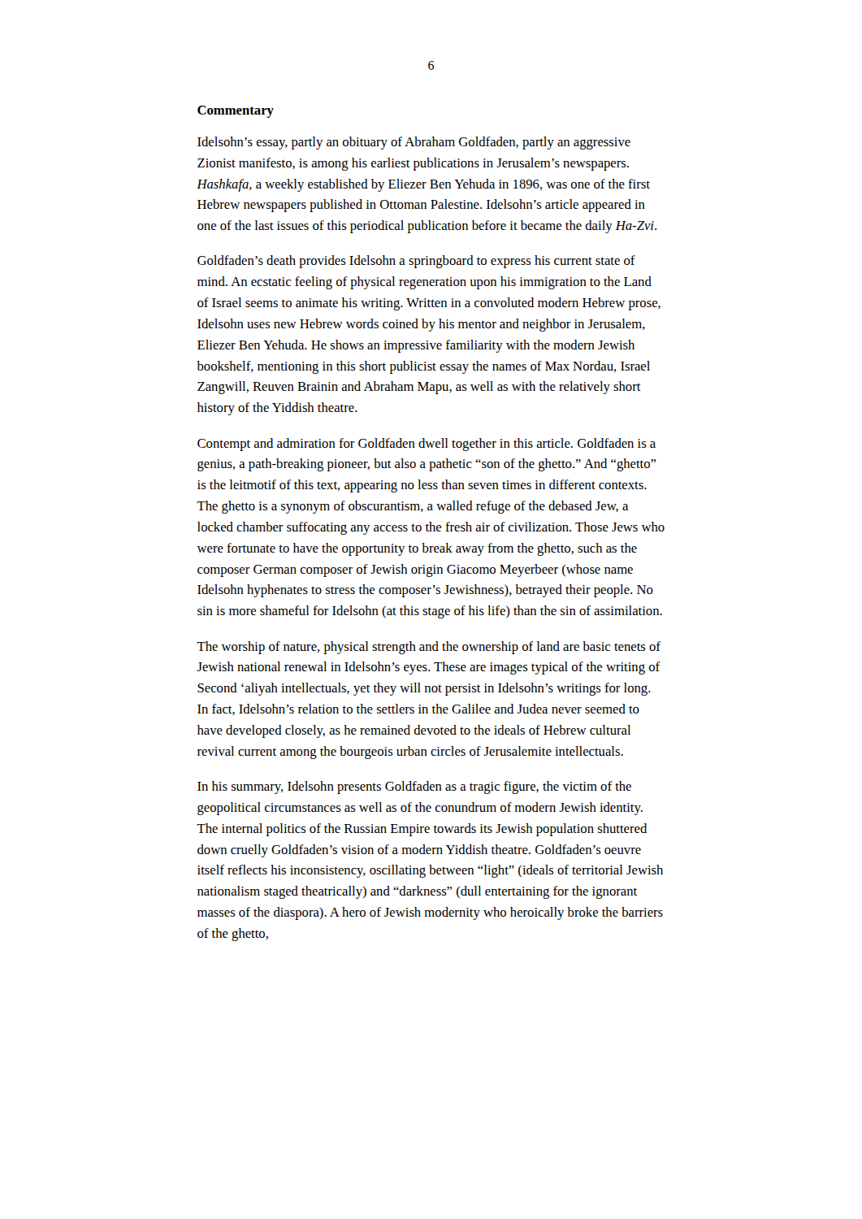6
Commentary
Idelsohn’s essay, partly an obituary of Abraham Goldfaden, partly an aggressive Zionist manifesto, is among his earliest publications in Jerusalem’s newspapers. Hashkafa, a weekly established by Eliezer Ben Yehuda in 1896, was one of the first Hebrew newspapers published in Ottoman Palestine. Idelsohn’s article appeared in one of the last issues of this periodical publication before it became the daily Ha-Zvi.
Goldfaden’s death provides Idelsohn a springboard to express his current state of mind. An ecstatic feeling of physical regeneration upon his immigration to the Land of Israel seems to animate his writing. Written in a convoluted modern Hebrew prose, Idelsohn uses new Hebrew words coined by his mentor and neighbor in Jerusalem, Eliezer Ben Yehuda. He shows an impressive familiarity with the modern Jewish bookshelf, mentioning in this short publicist essay the names of Max Nordau, Israel Zangwill, Reuven Brainin and Abraham Mapu, as well as with the relatively short history of the Yiddish theatre.
Contempt and admiration for Goldfaden dwell together in this article. Goldfaden is a genius, a path-breaking pioneer, but also a pathetic “son of the ghetto.” And “ghetto” is the leitmotif of this text, appearing no less than seven times in different contexts. The ghetto is a synonym of obscurantism, a walled refuge of the debased Jew, a locked chamber suffocating any access to the fresh air of civilization. Those Jews who were fortunate to have the opportunity to break away from the ghetto, such as the composer German composer of Jewish origin Giacomo Meyerbeer (whose name Idelsohn hyphenates to stress the composer’s Jewishness), betrayed their people. No sin is more shameful for Idelsohn (at this stage of his life) than the sin of assimilation.
The worship of nature, physical strength and the ownership of land are basic tenets of Jewish national renewal in Idelsohn’s eyes. These are images typical of the writing of Second ‘aliyah intellectuals, yet they will not persist in Idelsohn’s writings for long. In fact, Idelsohn’s relation to the settlers in the Galilee and Judea never seemed to have developed closely, as he remained devoted to the ideals of Hebrew cultural revival current among the bourgeois urban circles of Jerusalemite intellectuals.
In his summary, Idelsohn presents Goldfaden as a tragic figure, the victim of the geopolitical circumstances as well as of the conundrum of modern Jewish identity. The internal politics of the Russian Empire towards its Jewish population shuttered down cruelly Goldfaden’s vision of a modern Yiddish theatre. Goldfaden’s oeuvre itself reflects his inconsistency, oscillating between “light” (ideals of territorial Jewish nationalism staged theatrically) and “darkness” (dull entertaining for the ignorant masses of the diaspora). A hero of Jewish modernity who heroically broke the barriers of the ghetto,